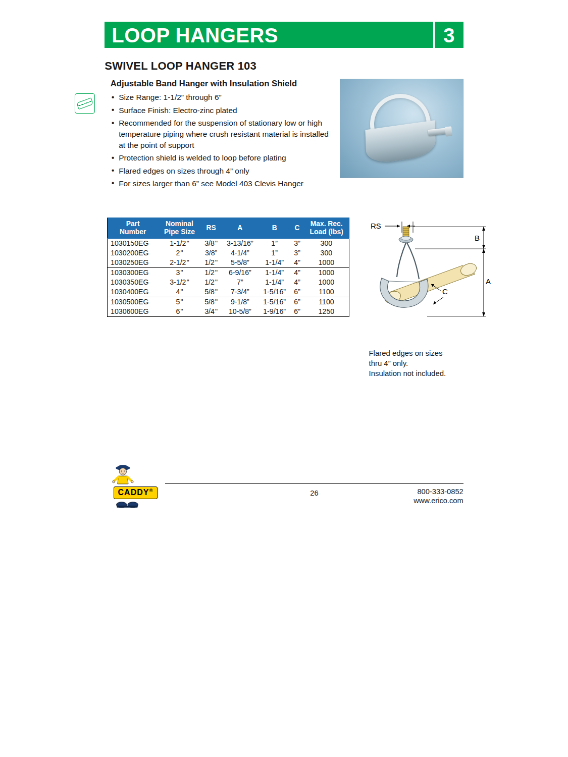LOOP HANGERS
3
SWIVEL LOOP HANGER 103
Adjustable Band Hanger with Insulation Shield
Size Range: 1-1/2” through 6”
Surface Finish: Electro-zinc plated
Recommended for the suspension of stationary low or high temperature piping where crush resistant material is installed at the point of support
Protection shield is welded to loop before plating
Flared edges on sizes through 4” only
For sizes larger than 6” see Model 403 Clevis Hanger
| Part Number | Nominal Pipe Size | RS | A | B | C | Max. Rec. Load (lbs) |
| --- | --- | --- | --- | --- | --- | --- |
| 1030150EG | 1-1/2 " | 3/8 " | 3-13/16” | 1” | 3” | 300 |
| 1030200EG | 2 " | 3/8” | 4-1/4” | 1” | 3” | 300 |
| 1030250EG | 2-1/2 " | 1/2 " | 5-5/8” | 1-1/4” | 4” | 1000 |
| 1030300EG | 3 " | 1/2 " | 6-9/16” | 1-1/4” | 4” | 1000 |
| 1030350EG | 3-1/2 " | 1/2 " | 7” | 1-1/4” | 4” | 1000 |
| 1030400EG | 4 " | 5/8 " | 7-3/4” | 1-5/16” | 6” | 1100 |
| 1030500EG | 5 " | 5/8 " | 9-1/8” | 1-5/16” | 6” | 1100 |
| 1030600EG | 6 " | 3/4 " | 10-5/8” | 1-9/16” | 6” | 1250 |
RS B A C
Flared edges on sizes
thru 4” only.
Insulation not included.
CADDY®
26
800-333-0852
www.erico.com